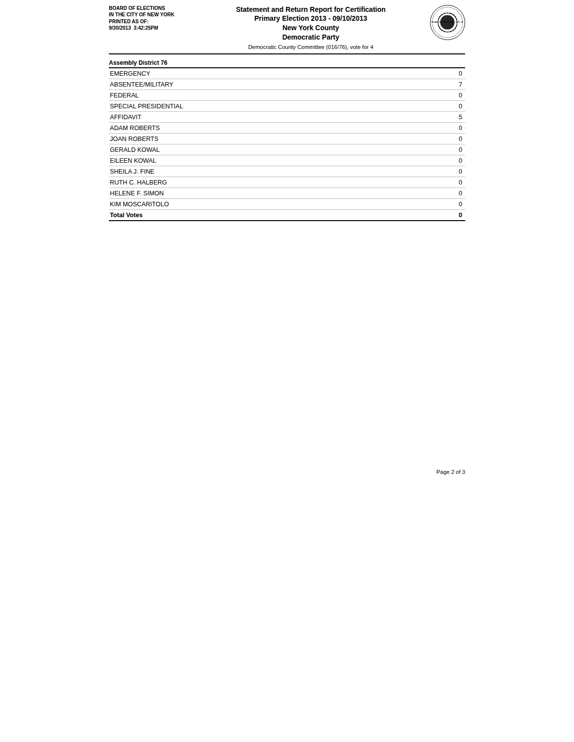BOARD OF ELECTIONS
IN THE CITY OF NEW YORK
PRINTED AS OF:
9/30/2013 3:42:25PM
Statement and Return Report for Certification
Primary Election 2013 - 09/10/2013
New York County
Democratic Party
Democratic County Committee (016/76), vote for 4
BOARD OF ELECTIONS · CITY OF NEW YORK
Assembly District 76
| EMERGENCY | 0 |
| ABSENTEE/MILITARY | 7 |
| FEDERAL | 0 |
| SPECIAL PRESIDENTIAL | 0 |
| AFFIDAVIT | 5 |
| ADAM ROBERTS | 0 |
| JOAN ROBERTS | 0 |
| GERALD KOWAL | 0 |
| EILEEN KOWAL | 0 |
| SHEILA J. FINE | 0 |
| RUTH C. HALBERG | 0 |
| HELENE F. SIMON | 0 |
| KIM MOSCARITOLO | 0 |
| Total Votes | 0 |
Page 2 of 3